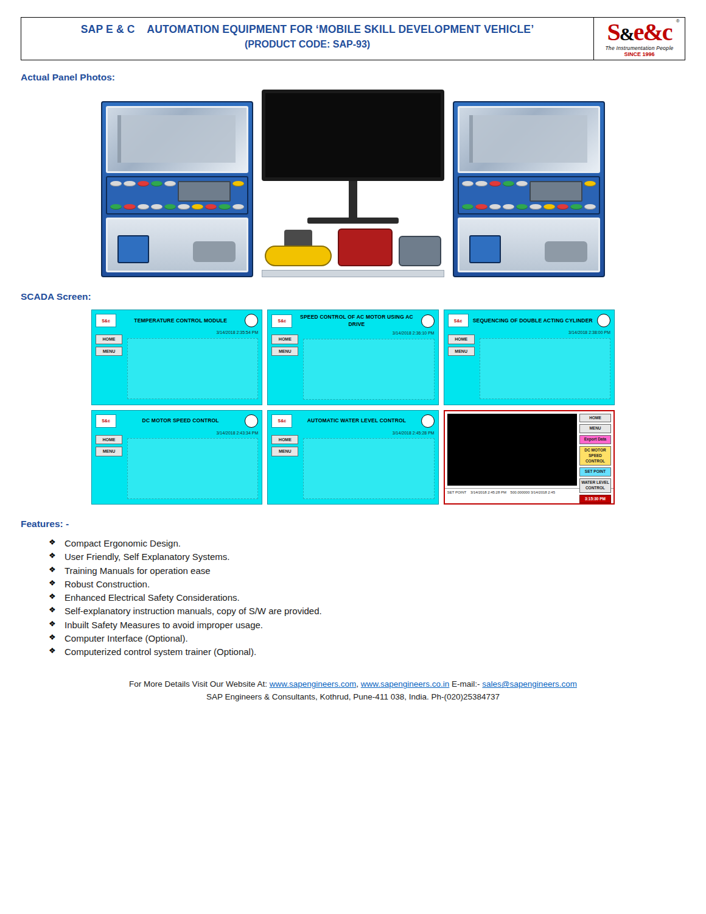SAP E & C AUTOMATION EQUIPMENT FOR ‘MOBILE SKILL DEVELOPMENT VEHICLE’
(PRODUCT CODE: SAP-93)
®
S&e&c
The Instrumentation People
SINCE 1996
Actual Panel Photos:
SCADA Screen:
S&c
Temperature Control Module
3/14/2018 2:35:54 PM
HOME MENU
S&c
Speed Control of AC Motor Using AC Drive
3/14/2018 2:36:10 PM
HOME MENU
S&c
Sequencing of Double Acting Cylinder
3/14/2018 2:38:00 PM
HOME MENU
S&c
DC Motor Speed Control
3/14/2018 2:43:34 PM
HOME MENU
S&c
Automatic Water Level Control
3/14/2018 2:45:28 PM
HOME MENU
HOME MENU Export Data DC MOTOR SPEED CONTROL SET POINT WATER LEVEL CONTROL 3:15:30 PM
SET POINT 3/14/2018 2:45:28 PM 500.000000 3/14/2018 2:45
Features: -
Compact Ergonomic Design.
User Friendly, Self Explanatory Systems.
Training Manuals for operation ease
Robust Construction.
Enhanced Electrical Safety Considerations.
Self-explanatory instruction manuals, copy of S/W are provided.
Inbuilt Safety Measures to avoid improper usage.
Computer Interface (Optional).
Computerized control system trainer (Optional).
For More Details Visit Our Website At: www.sapengineers.com, www.sapengineers.co.in E-mail:- sales@sapengineers.com
SAP Engineers & Consultants, Kothrud, Pune-411 038, India. Ph-(020)25384737